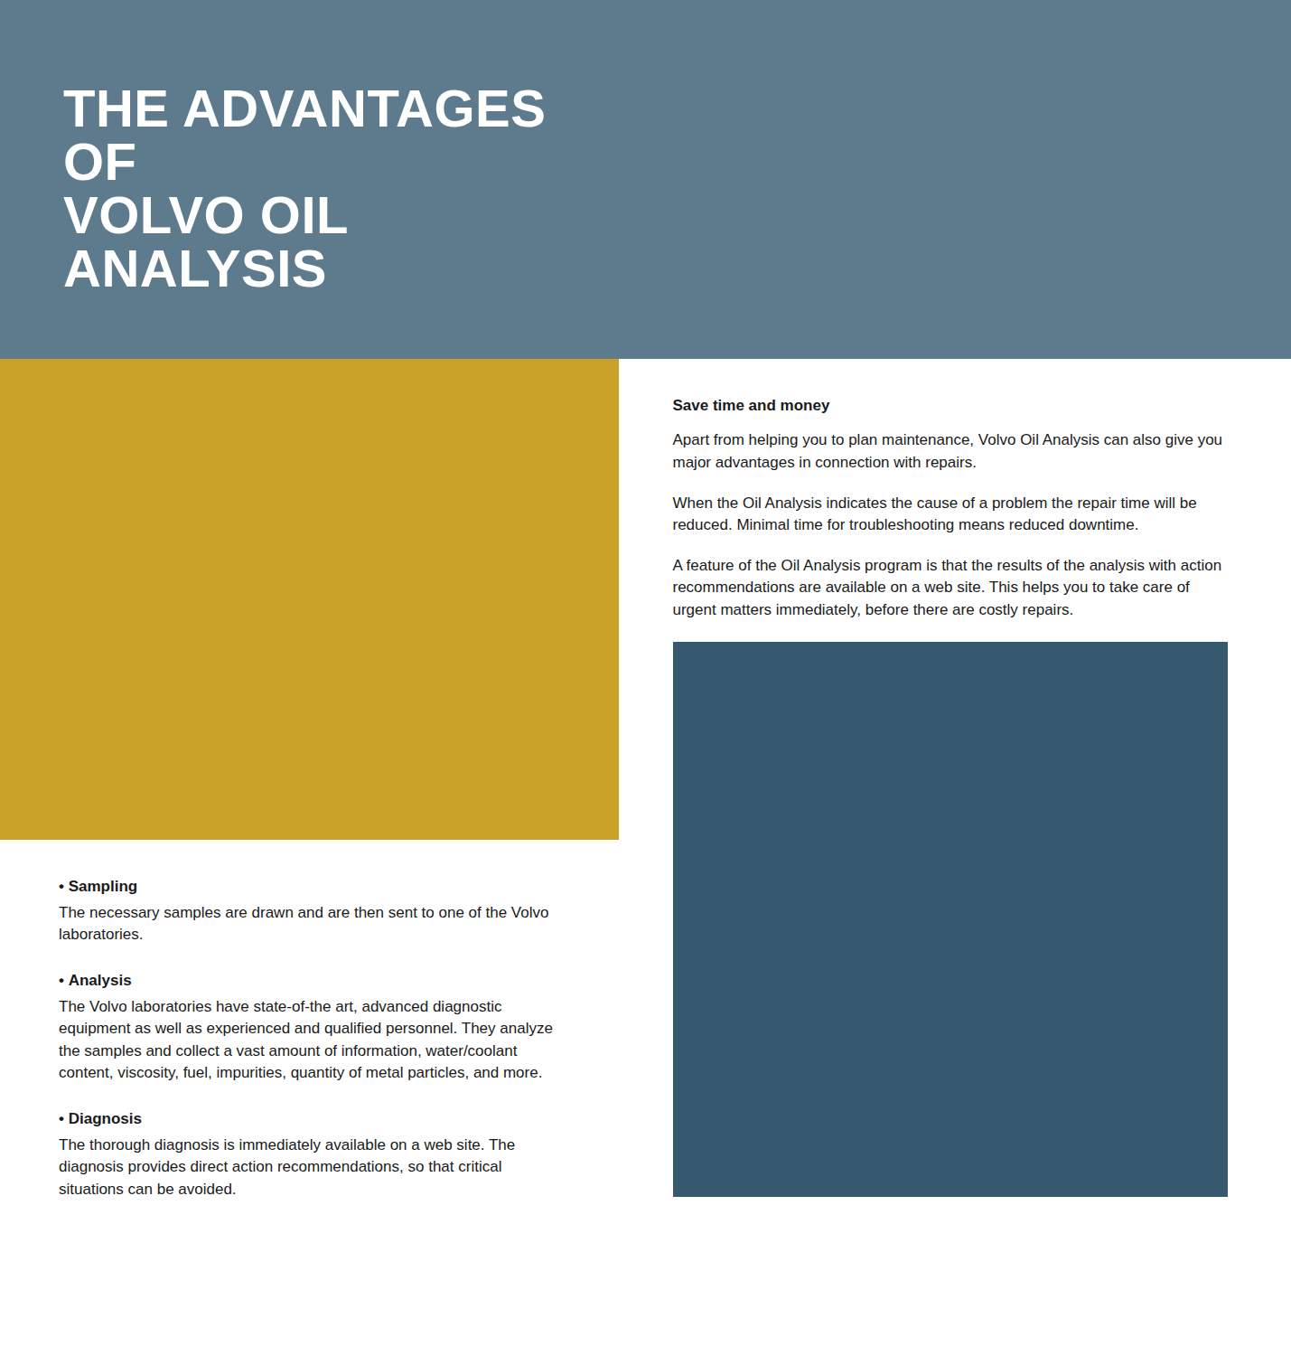The advantages of
Volvo Oil Analysis
Sampling
The necessary samples are drawn and are then sent to one of the Volvo laboratories.
Analysis
The Volvo laboratories have state-of-the art, advanced diagnostic equipment as well as experienced and qualified personnel. They analyze the samples and collect a vast amount of information, water/coolant content, viscosity, fuel, impurities, quantity of metal particles, and more.
Diagnosis
The thorough diagnosis is immediately available on a web site. The diagnosis provides direct action recommendations, so that critical situations can be avoided.
Save time and money
Apart from helping you to plan maintenance, Volvo Oil Analysis can also give you major advantages in connection with repairs.
When the Oil Analysis indicates the cause of a problem the repair time will be reduced. Minimal time for troubleshooting means reduced downtime.
A feature of the Oil Analysis program is that the results of the analysis with action recommendations are available on a web site. This helps you to take care of urgent matters immediately, before there are costly repairs.